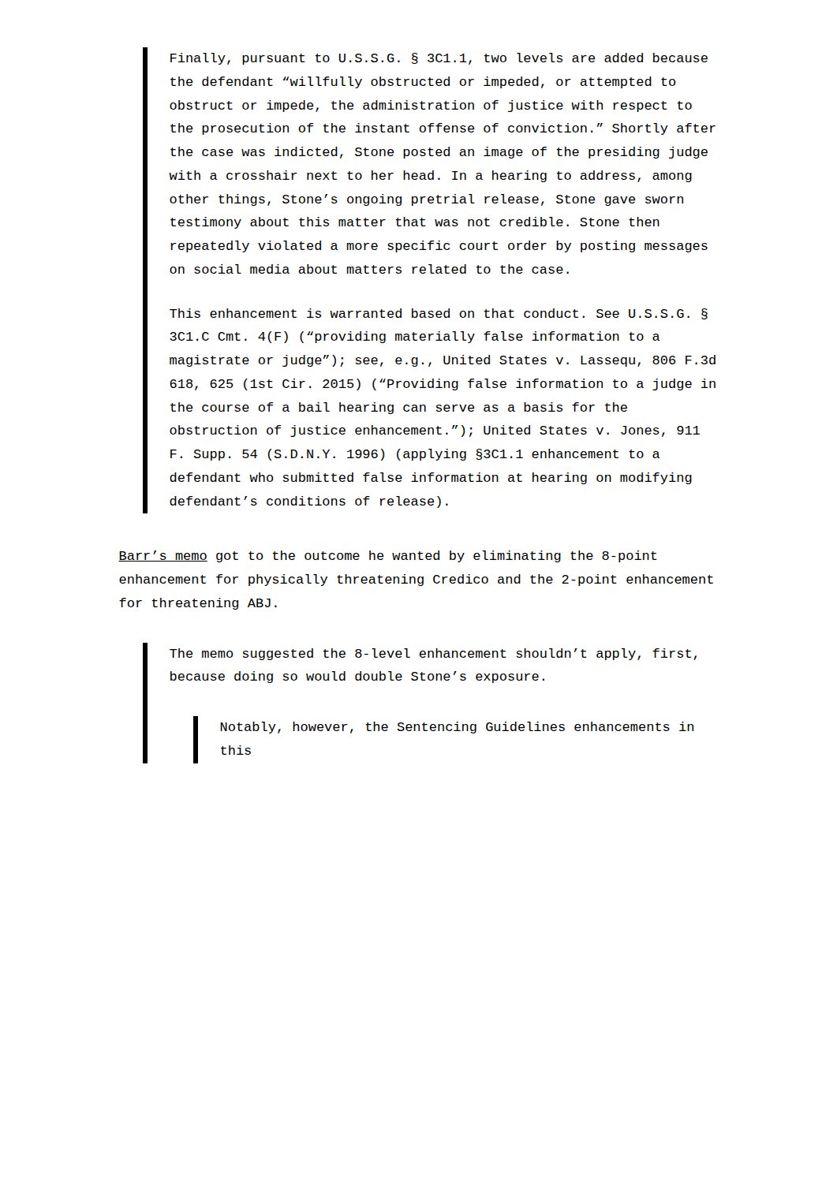Finally, pursuant to U.S.S.G. § 3C1.1, two levels are added because the defendant “willfully obstructed or impeded, or attempted to obstruct or impede, the administration of justice with respect to the prosecution of the instant offense of conviction.” Shortly after the case was indicted, Stone posted an image of the presiding judge with a crosshair next to her head. In a hearing to address, among other things, Stone’s ongoing pretrial release, Stone gave sworn testimony about this matter that was not credible. Stone then repeatedly violated a more specific court order by posting messages on social media about matters related to the case.
This enhancement is warranted based on that conduct. See U.S.S.G. § 3C1.C Cmt. 4(F) (“providing materially false information to a magistrate or judge”); see, e.g., United States v. Lassequ, 806 F.3d 618, 625 (1st Cir. 2015) (“Providing false information to a judge in the course of a bail hearing can serve as a basis for the obstruction of justice enhancement.”); United States v. Jones, 911 F. Supp. 54 (S.D.N.Y. 1996) (applying §3C1.1 enhancement to a defendant who submitted false information at hearing on modifying defendant’s conditions of release).
Barr’s memo got to the outcome he wanted by eliminating the 8-point enhancement for physically threatening Credico and the 2-point enhancement for threatening ABJ.
The memo suggested the 8-level enhancement shouldn’t apply, first, because doing so would double Stone’s exposure.
Notably, however, the Sentencing Guidelines enhancements in this